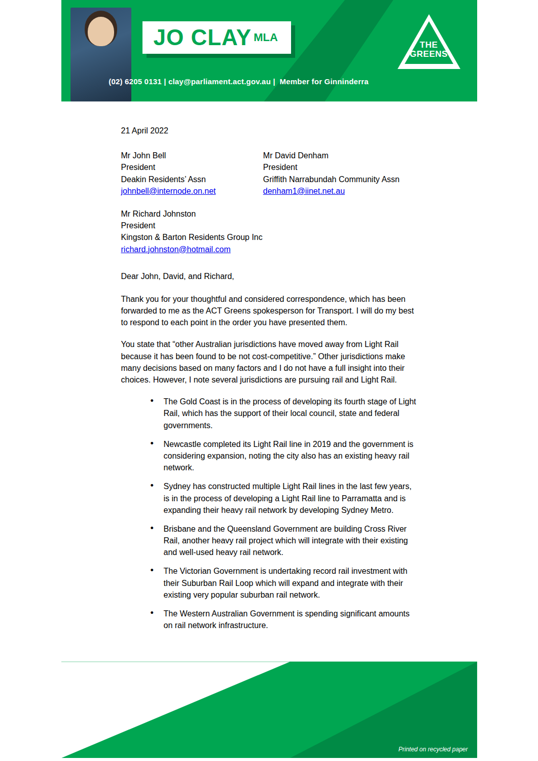JO CLAY MLA
THE
GREENS
(02) 6205 0131 | clay@parliament.act.gov.au | Member for Ginninderra
21 April 2022
| Mr John Bell President Deakin Residents’ Assn johnbell@internode.on.net | Mr David Denham President Griffith Narrabundah Community Assn denham1@iinet.net.au |
| Mr Richard Johnston President Kingston & Barton Residents Group Inc richard.johnston@hotmail.com |
Dear John, David, and Richard,
Thank you for your thoughtful and considered correspondence, which has been forwarded to me as the ACT Greens spokesperson for Transport. I will do my best to respond to each point in the order you have presented them.
You state that “other Australian jurisdictions have moved away from Light Rail because it has been found to be not cost-competitive.” Other jurisdictions make many decisions based on many factors and I do not have a full insight into their choices. However, I note several jurisdictions are pursuing rail and Light Rail.
The Gold Coast is in the process of developing its fourth stage of Light Rail, which has the support of their local council, state and federal governments.
Newcastle completed its Light Rail line in 2019 and the government is considering expansion, noting the city also has an existing heavy rail network.
Sydney has constructed multiple Light Rail lines in the last few years, is in the process of developing a Light Rail line to Parramatta and is expanding their heavy rail network by developing Sydney Metro.
Brisbane and the Queensland Government are building Cross River Rail, another heavy rail project which will integrate with their existing and well-used heavy rail network.
The Victorian Government is undertaking record rail investment with their Suburban Rail Loop which will expand and integrate with their existing very popular suburban rail network.
The Western Australian Government is spending significant amounts on rail network infrastructure.
Printed on recycled paper